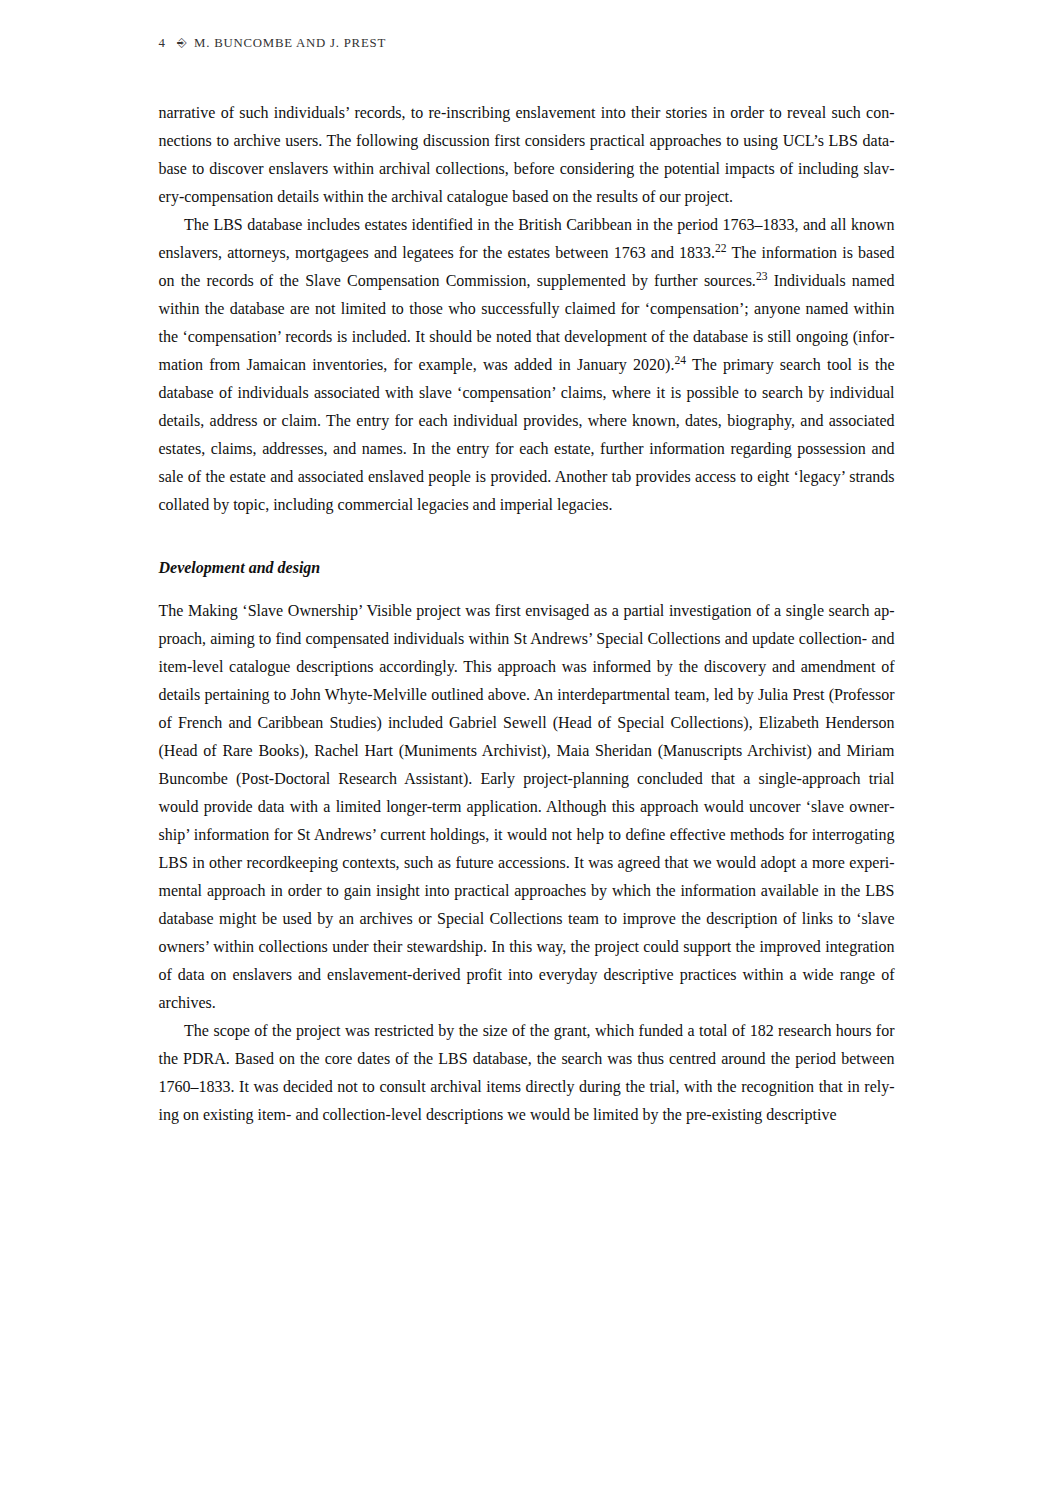4⎆M. BUNCOMBE AND J. PREST
narrative of such individuals’ records, to re-inscribing enslavement into their stories in order to reveal such connections to archive users. The following discussion first considers practical approaches to using UCL’s LBS database to discover enslavers within archival collections, before considering the potential impacts of including slavery-compensation details within the archival catalogue based on the results of our project.
The LBS database includes estates identified in the British Caribbean in the period 1763–1833, and all known enslavers, attorneys, mortgagees and legatees for the estates between 1763 and 1833.22 The information is based on the records of the Slave Compensation Commission, supplemented by further sources.23 Individuals named within the database are not limited to those who successfully claimed for ‘compensation’; anyone named within the ‘compensation’ records is included. It should be noted that development of the database is still ongoing (information from Jamaican inventories, for example, was added in January 2020).24 The primary search tool is the database of individuals associated with slave ‘compensation’ claims, where it is possible to search by individual details, address or claim. The entry for each individual provides, where known, dates, biography, and associated estates, claims, addresses, and names. In the entry for each estate, further information regarding possession and sale of the estate and associated enslaved people is provided. Another tab provides access to eight ‘legacy’ strands collated by topic, including commercial legacies and imperial legacies.
Development and design
The Making ‘Slave Ownership’ Visible project was first envisaged as a partial investigation of a single search approach, aiming to find compensated individuals within St Andrews’ Special Collections and update collection- and item-level catalogue descriptions accordingly. This approach was informed by the discovery and amendment of details pertaining to John Whyte-Melville outlined above. An interdepartmental team, led by Julia Prest (Professor of French and Caribbean Studies) included Gabriel Sewell (Head of Special Collections), Elizabeth Henderson (Head of Rare Books), Rachel Hart (Muniments Archivist), Maia Sheridan (Manuscripts Archivist) and Miriam Buncombe (Post-Doctoral Research Assistant). Early project-planning concluded that a single-approach trial would provide data with a limited longer-term application. Although this approach would uncover ‘slave ownership’ information for St Andrews’ current holdings, it would not help to define effective methods for interrogating LBS in other recordkeeping contexts, such as future accessions. It was agreed that we would adopt a more experimental approach in order to gain insight into practical approaches by which the information available in the LBS database might be used by an archives or Special Collections team to improve the description of links to ‘slave owners’ within collections under their stewardship. In this way, the project could support the improved integration of data on enslavers and enslavement-derived profit into everyday descriptive practices within a wide range of archives.
The scope of the project was restricted by the size of the grant, which funded a total of 182 research hours for the PDRA. Based on the core dates of the LBS database, the search was thus centred around the period between 1760–1833. It was decided not to consult archival items directly during the trial, with the recognition that in relying on existing item- and collection-level descriptions we would be limited by the pre-existing descriptive